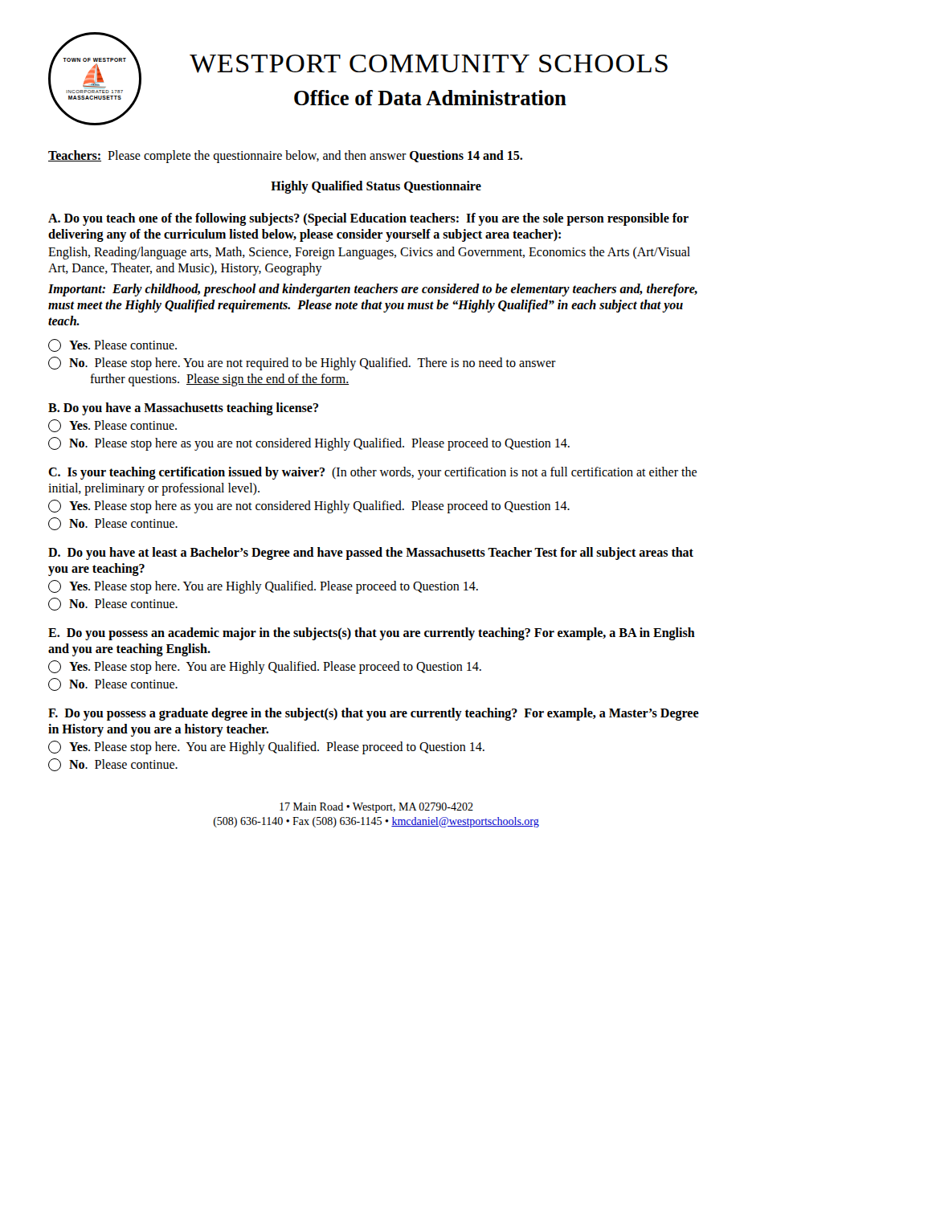TOWN OF WESTPORT
⛵
INCORPORATED 1787
MASSACHUSETTS
WESTPORT COMMUNITY SCHOOLS
Office of Data Administration
Teachers: Please complete the questionnaire below, and then answer Questions 14 and 15.
Highly Qualified Status Questionnaire
A. Do you teach one of the following subjects? (Special Education teachers: If you are the sole person responsible for delivering any of the curriculum listed below, please consider yourself a subject area teacher):
English, Reading/language arts, Math, Science, Foreign Languages, Civics and Government, Economics the Arts (Art/Visual Art, Dance, Theater, and Music), History, Geography
Important: Early childhood, preschool and kindergarten teachers are considered to be elementary teachers and, therefore, must meet the Highly Qualified requirements. Please note that you must be “Highly Qualified” in each subject that you teach.
Yes. Please continue.
No. Please stop here. You are not required to be Highly Qualified. There is no need to answer further questions. Please sign the end of the form.
B. Do you have a Massachusetts teaching license?
Yes. Please continue.
No. Please stop here as you are not considered Highly Qualified. Please proceed to Question 14.
C. Is your teaching certification issued by waiver? (In other words, your certification is not a full certification at either the initial, preliminary or professional level).
Yes. Please stop here as you are not considered Highly Qualified. Please proceed to Question 14.
No. Please continue.
D. Do you have at least a Bachelor’s Degree and have passed the Massachusetts Teacher Test for all subject areas that you are teaching?
Yes. Please stop here. You are Highly Qualified. Please proceed to Question 14.
No. Please continue.
E. Do you possess an academic major in the subjects(s) that you are currently teaching? For example, a BA in English and you are teaching English.
Yes. Please stop here. You are Highly Qualified. Please proceed to Question 14.
No. Please continue.
F. Do you possess a graduate degree in the subject(s) that you are currently teaching? For example, a Master’s Degree in History and you are a history teacher.
Yes. Please stop here. You are Highly Qualified. Please proceed to Question 14.
No. Please continue.
17 Main Road • Westport, MA 02790-4202
(508) 636-1140 • Fax (508) 636-1145 • kmcdaniel@westportschools.org